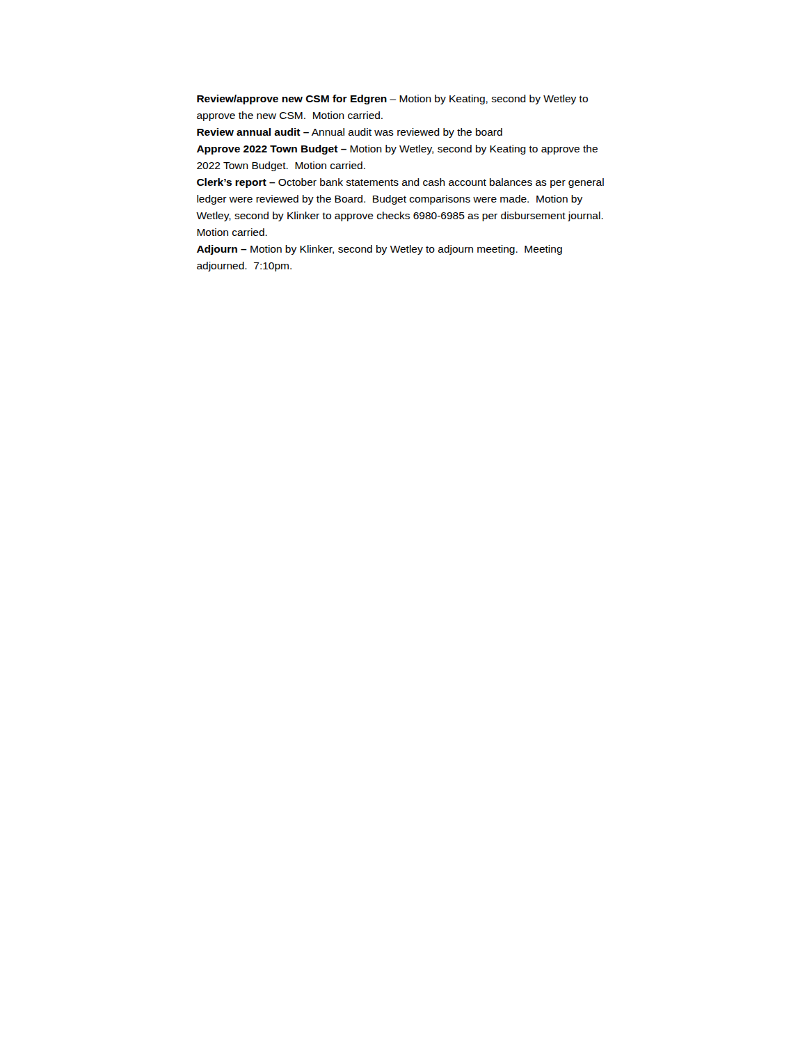Review/approve new CSM for Edgren – Motion by Keating, second by Wetley to approve the new CSM. Motion carried.
Review annual audit – Annual audit was reviewed by the board
Approve 2022 Town Budget – Motion by Wetley, second by Keating to approve the 2022 Town Budget. Motion carried.
Clerk’s report – October bank statements and cash account balances as per general ledger were reviewed by the Board. Budget comparisons were made. Motion by Wetley, second by Klinker to approve checks 6980-6985 as per disbursement journal. Motion carried.
Adjourn – Motion by Klinker, second by Wetley to adjourn meeting. Meeting adjourned. 7:10pm.